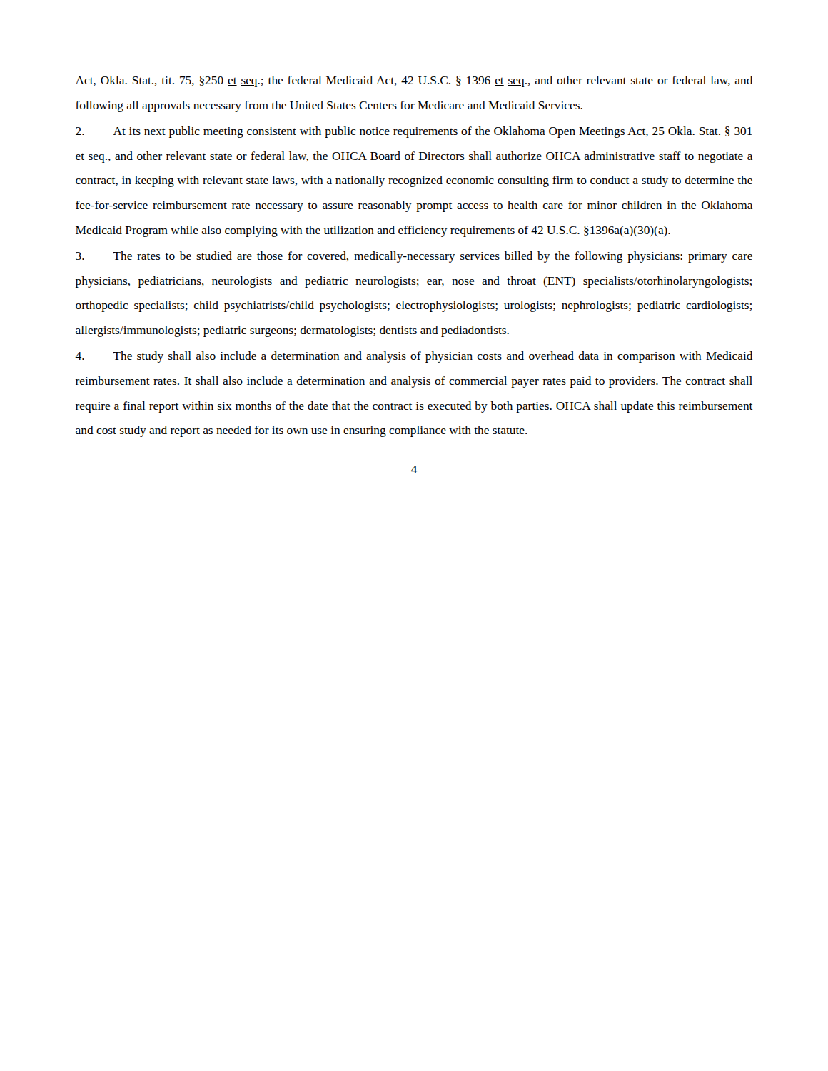Act, Okla. Stat., tit. 75, §250 et seq.; the federal Medicaid Act, 42 U.S.C. § 1396 et seq., and other relevant state or federal law, and following all approvals necessary from the United States Centers for Medicare and Medicaid Services.
2. At its next public meeting consistent with public notice requirements of the Oklahoma Open Meetings Act, 25 Okla. Stat. § 301 et seq., and other relevant state or federal law, the OHCA Board of Directors shall authorize OHCA administrative staff to negotiate a contract, in keeping with relevant state laws, with a nationally recognized economic consulting firm to conduct a study to determine the fee-for-service reimbursement rate necessary to assure reasonably prompt access to health care for minor children in the Oklahoma Medicaid Program while also complying with the utilization and efficiency requirements of 42 U.S.C. §1396a(a)(30)(a).
3. The rates to be studied are those for covered, medically-necessary services billed by the following physicians: primary care physicians, pediatricians, neurologists and pediatric neurologists; ear, nose and throat (ENT) specialists/otorhinolaryngologists; orthopedic specialists; child psychiatrists/child psychologists; electrophysiologists; urologists; nephrologists; pediatric cardiologists; allergists/immunologists; pediatric surgeons; dermatologists; dentists and pediadontists.
4. The study shall also include a determination and analysis of physician costs and overhead data in comparison with Medicaid reimbursement rates. It shall also include a determination and analysis of commercial payer rates paid to providers. The contract shall require a final report within six months of the date that the contract is executed by both parties. OHCA shall update this reimbursement and cost study and report as needed for its own use in ensuring compliance with the statute.
4